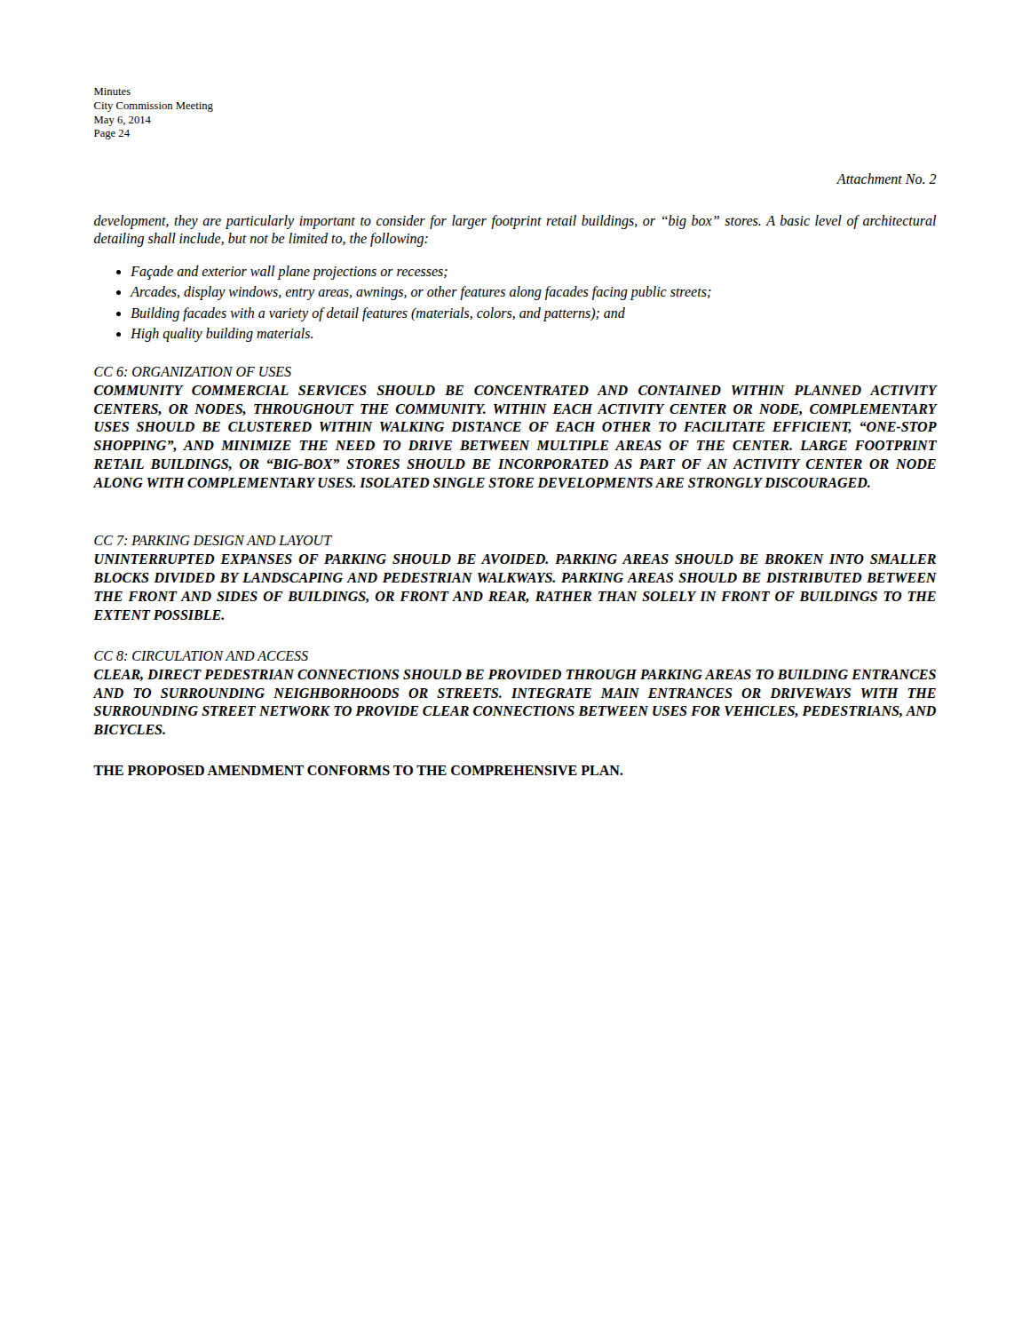Minutes
City Commission Meeting
May 6, 2014
Page 24
Attachment No. 2
development, they are particularly important to consider for larger footprint retail buildings, or “big box” stores. A basic level of architectural detailing shall include, but not be limited to, the following:
Façade and exterior wall plane projections or recesses;
Arcades, display windows, entry areas, awnings, or other features along facades facing public streets;
Building facades with a variety of detail features (materials, colors, and patterns); and
High quality building materials.
CC 6: ORGANIZATION OF USES
COMMUNITY COMMERCIAL SERVICES SHOULD BE CONCENTRATED AND CONTAINED WITHIN PLANNED ACTIVITY CENTERS, OR NODES, THROUGHOUT THE COMMUNITY. WITHIN EACH ACTIVITY CENTER OR NODE, COMPLEMENTARY USES SHOULD BE CLUSTERED WITHIN WALKING DISTANCE OF EACH OTHER TO FACILITATE EFFICIENT, “ONE-STOP SHOPPING”, AND MINIMIZE THE NEED TO DRIVE BETWEEN MULTIPLE AREAS OF THE CENTER. LARGE FOOTPRINT RETAIL BUILDINGS, OR “BIG-BOX” STORES SHOULD BE INCORPORATED AS PART OF AN ACTIVITY CENTER OR NODE ALONG WITH COMPLEMENTARY USES. ISOLATED SINGLE STORE DEVELOPMENTS ARE STRONGLY DISCOURAGED.
CC 7: PARKING DESIGN AND LAYOUT
UNINTERRUPTED EXPANSES OF PARKING SHOULD BE AVOIDED. PARKING AREAS SHOULD BE BROKEN INTO SMALLER BLOCKS DIVIDED BY LANDSCAPING AND PEDESTRIAN WALKWAYS. PARKING AREAS SHOULD BE DISTRIBUTED BETWEEN THE FRONT AND SIDES OF BUILDINGS, OR FRONT AND REAR, RATHER THAN SOLELY IN FRONT OF BUILDINGS TO THE EXTENT POSSIBLE.
CC 8: CIRCULATION AND ACCESS
CLEAR, DIRECT PEDESTRIAN CONNECTIONS SHOULD BE PROVIDED THROUGH PARKING AREAS TO BUILDING ENTRANCES AND TO SURROUNDING NEIGHBORHOODS OR STREETS. INTEGRATE MAIN ENTRANCES OR DRIVEWAYS WITH THE SURROUNDING STREET NETWORK TO PROVIDE CLEAR CONNECTIONS BETWEEN USES FOR VEHICLES, PEDESTRIANS, AND BICYCLES.
THE PROPOSED AMENDMENT CONFORMS TO THE COMPREHENSIVE PLAN.